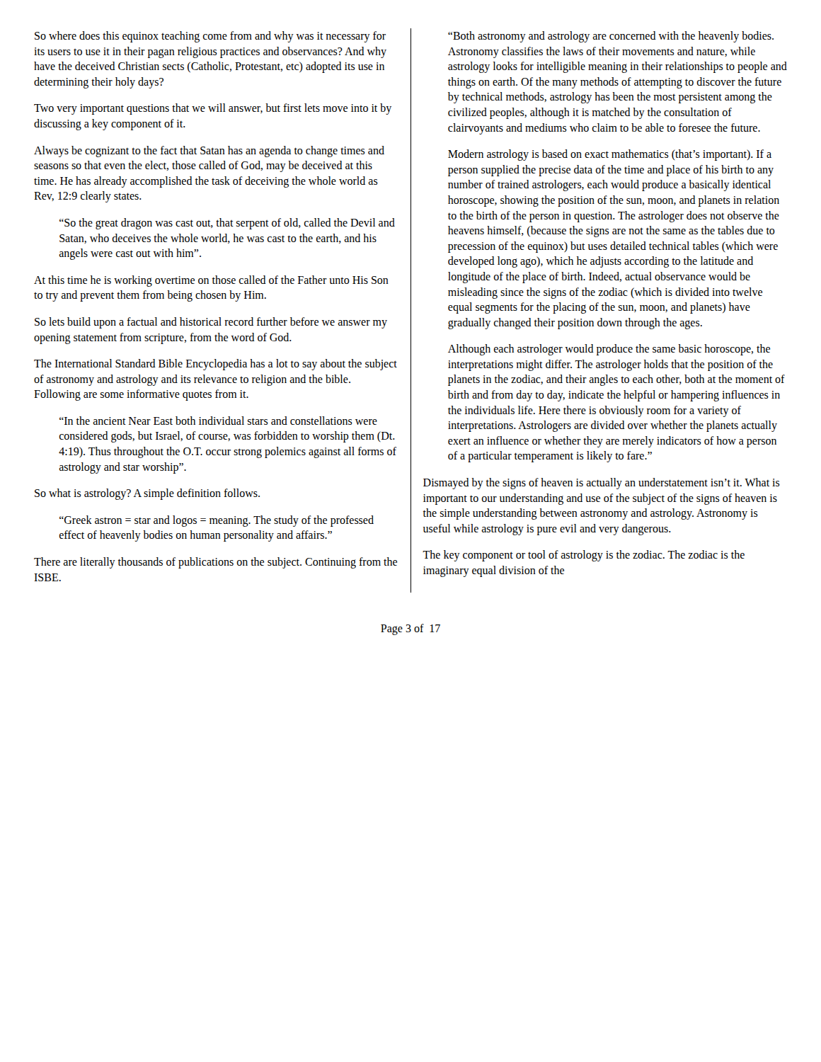So where does this equinox teaching come from and why was it necessary for its users to use it in their pagan religious practices and observances? And why have the deceived Christian sects (Catholic, Protestant, etc) adopted its use in determining their holy days?
Two very important questions that we will answer, but first lets move into it by discussing a key component of it.
Always be cognizant to the fact that Satan has an agenda to change times and seasons so that even the elect, those called of God, may be deceived at this time. He has already accomplished the task of deceiving the whole world as Rev, 12:9 clearly states.
“So the great dragon was cast out, that serpent of old, called the Devil and Satan, who deceives the whole world, he was cast to the earth, and his angels were cast out with him”.
At this time he is working overtime on those called of the Father unto His Son to try and prevent them from being chosen by Him.
So lets build upon a factual and historical record further before we answer my opening statement from scripture, from the word of God.
The International Standard Bible Encyclopedia has a lot to say about the subject of astronomy and astrology and its relevance to religion and the bible. Following are some informative quotes from it.
“In the ancient Near East both individual stars and constellations were considered gods, but Israel, of course, was forbidden to worship them (Dt. 4:19). Thus throughout the O.T. occur strong polemics against all forms of astrology and star worship”.
So what is astrology? A simple definition follows.
“Greek astron = star and logos = meaning. The study of the professed effect of heavenly bodies on human personality and affairs.”
There are literally thousands of publications on the subject. Continuing from the ISBE.
“Both astronomy and astrology are concerned with the heavenly bodies. Astronomy classifies the laws of their movements and nature, while astrology looks for intelligible meaning in their relationships to people and things on earth. Of the many methods of attempting to discover the future by technical methods, astrology has been the most persistent among the civilized peoples, although it is matched by the consultation of clairvoyants and mediums who claim to be able to foresee the future.
Modern astrology is based on exact mathematics (that’s important). If a person supplied the precise data of the time and place of his birth to any number of trained astrologers, each would produce a basically identical horoscope, showing the position of the sun, moon, and planets in relation to the birth of the person in question. The astrologer does not observe the heavens himself, (because the signs are not the same as the tables due to precession of the equinox) but uses detailed technical tables (which were developed long ago), which he adjusts according to the latitude and longitude of the place of birth. Indeed, actual observance would be misleading since the signs of the zodiac (which is divided into twelve equal segments for the placing of the sun, moon, and planets) have gradually changed their position down through the ages.
Although each astrologer would produce the same basic horoscope, the interpretations might differ. The astrologer holds that the position of the planets in the zodiac, and their angles to each other, both at the moment of birth and from day to day, indicate the helpful or hampering influences in the individuals life. Here there is obviously room for a variety of interpretations. Astrologers are divided over whether the planets actually exert an influence or whether they are merely indicators of how a person of a particular temperament is likely to fare.”
Dismayed by the signs of heaven is actually an understatement isn’t it. What is important to our understanding and use of the subject of the signs of heaven is the simple understanding between astronomy and astrology. Astronomy is useful while astrology is pure evil and very dangerous.
The key component or tool of astrology is the zodiac. The zodiac is the imaginary equal division of the
Page 3 of 17